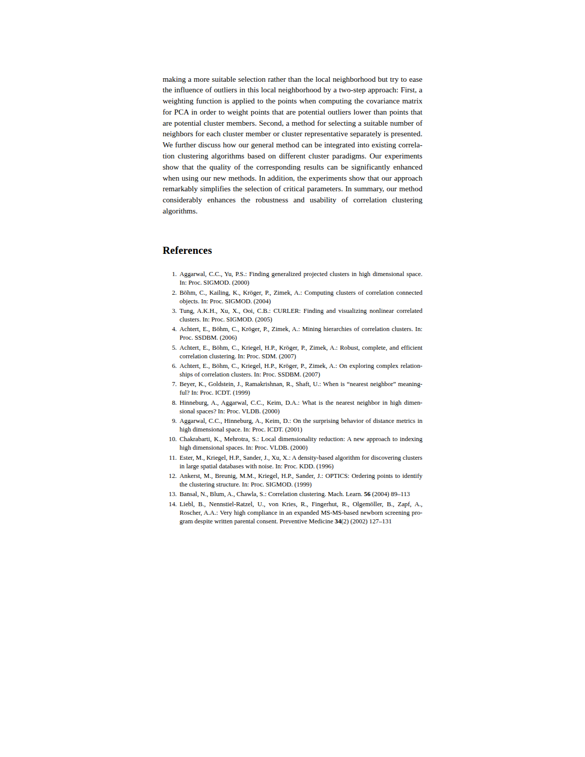making a more suitable selection rather than the local neighborhood but try to ease the influence of outliers in this local neighborhood by a two-step approach: First, a weighting function is applied to the points when computing the covariance matrix for PCA in order to weight points that are potential outliers lower than points that are potential cluster members. Second, a method for selecting a suitable number of neighbors for each cluster member or cluster representative separately is presented. We further discuss how our general method can be integrated into existing correlation clustering algorithms based on different cluster paradigms. Our experiments show that the quality of the corresponding results can be significantly enhanced when using our new methods. In addition, the experiments show that our approach remarkably simplifies the selection of critical parameters. In summary, our method considerably enhances the robustness and usability of correlation clustering algorithms.
References
Aggarwal, C.C., Yu, P.S.: Finding generalized projected clusters in high dimensional space. In: Proc. SIGMOD. (2000)
Böhm, C., Kailing, K., Kröger, P., Zimek, A.: Computing clusters of correlation connected objects. In: Proc. SIGMOD. (2004)
Tung, A.K.H., Xu, X., Ooi, C.B.: CURLER: Finding and visualizing nonlinear correlated clusters. In: Proc. SIGMOD. (2005)
Achtert, E., Böhm, C., Kröger, P., Zimek, A.: Mining hierarchies of correlation clusters. In: Proc. SSDBM. (2006)
Achtert, E., Böhm, C., Kriegel, H.P., Kröger, P., Zimek, A.: Robust, complete, and efficient correlation clustering. In: Proc. SDM. (2007)
Achtert, E., Böhm, C., Kriegel, H.P., Kröger, P., Zimek, A.: On exploring complex relationships of correlation clusters. In: Proc. SSDBM. (2007)
Beyer, K., Goldstein, J., Ramakrishnan, R., Shaft, U.: When is “nearest neighbor” meaningful? In: Proc. ICDT. (1999)
Hinneburg, A., Aggarwal, C.C., Keim, D.A.: What is the nearest neighbor in high dimensional spaces? In: Proc. VLDB. (2000)
Aggarwal, C.C., Hinneburg, A., Keim, D.: On the surprising behavior of distance metrics in high dimensional space. In: Proc. ICDT. (2001)
Chakrabarti, K., Mehrotra, S.: Local dimensionality reduction: A new approach to indexing high dimensional spaces. In: Proc. VLDB. (2000)
Ester, M., Kriegel, H.P., Sander, J., Xu, X.: A density-based algorithm for discovering clusters in large spatial databases with noise. In: Proc. KDD. (1996)
Ankerst, M., Breunig, M.M., Kriegel, H.P., Sander, J.: OPTICS: Ordering points to identify the clustering structure. In: Proc. SIGMOD. (1999)
Bansal, N., Blum, A., Chawla, S.: Correlation clustering. Mach. Learn. 56 (2004) 89–113
Liebl, B., Nennstiel-Ratzel, U., von Kries, R., Fingerhut, R., Olgemöller, B., Zapf, A., Roscher, A.A.: Very high compliance in an expanded MS-MS-based newborn screening program despite written parental consent. Preventive Medicine 34(2) (2002) 127–131